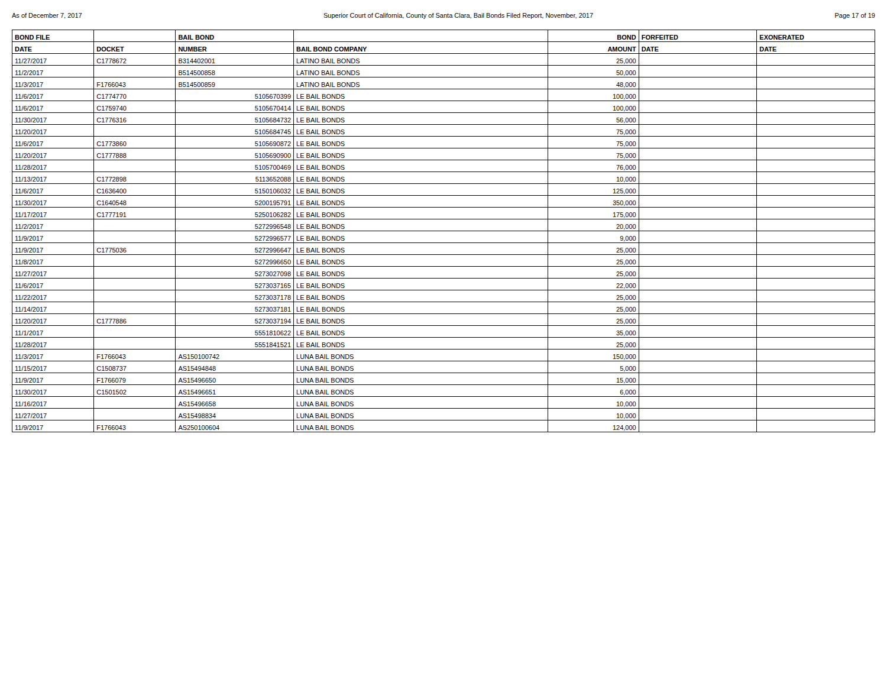As of December 7, 2017
Superior Court of California, County of Santa Clara, Bail Bonds Filed Report, November, 2017
Page 17 of 19
| BOND FILE | | BAIL BOND | | BOND | FORFEITED | EXONERATED |
| --- | --- | --- | --- | --- | --- | --- |
| DATE | DOCKET | NUMBER | BAIL BOND COMPANY | AMOUNT | DATE | DATE |
| 11/27/2017 | C1778672 | B314402001 | LATINO BAIL BONDS | 25,000 | | |
| 11/2/2017 | | B514500858 | LATINO BAIL BONDS | 50,000 | | |
| 11/3/2017 | F1766043 | B514500859 | LATINO BAIL BONDS | 48,000 | | |
| 11/6/2017 | C1774770 | 5105670399 | LE BAIL BONDS | 100,000 | | |
| 11/6/2017 | C1759740 | 5105670414 | LE BAIL BONDS | 100,000 | | |
| 11/30/2017 | C1776316 | 5105684732 | LE BAIL BONDS | 56,000 | | |
| 11/20/2017 | | 5105684745 | LE BAIL BONDS | 75,000 | | |
| 11/6/2017 | C1773860 | 5105690872 | LE BAIL BONDS | 75,000 | | |
| 11/20/2017 | C1777888 | 5105690900 | LE BAIL BONDS | 75,000 | | |
| 11/28/2017 | | 5105700469 | LE BAIL BONDS | 76,000 | | |
| 11/13/2017 | C1772898 | 5113652088 | LE BAIL BONDS | 10,000 | | |
| 11/6/2017 | C1636400 | 5150106032 | LE BAIL BONDS | 125,000 | | |
| 11/30/2017 | C1640548 | 5200195791 | LE BAIL BONDS | 350,000 | | |
| 11/17/2017 | C1777191 | 5250106282 | LE BAIL BONDS | 175,000 | | |
| 11/2/2017 | | 5272996548 | LE BAIL BONDS | 20,000 | | |
| 11/9/2017 | | 5272996577 | LE BAIL BONDS | 9,000 | | |
| 11/9/2017 | C1775036 | 5272996647 | LE BAIL BONDS | 25,000 | | |
| 11/8/2017 | | 5272996650 | LE BAIL BONDS | 25,000 | | |
| 11/27/2017 | | 5273027098 | LE BAIL BONDS | 25,000 | | |
| 11/6/2017 | | 5273037165 | LE BAIL BONDS | 22,000 | | |
| 11/22/2017 | | 5273037178 | LE BAIL BONDS | 25,000 | | |
| 11/14/2017 | | 5273037181 | LE BAIL BONDS | 25,000 | | |
| 11/20/2017 | C1777886 | 5273037194 | LE BAIL BONDS | 25,000 | | |
| 11/1/2017 | | 5551810622 | LE BAIL BONDS | 35,000 | | |
| 11/28/2017 | | 5551841521 | LE BAIL BONDS | 25,000 | | |
| 11/3/2017 | F1766043 | AS150100742 | LUNA BAIL BONDS | 150,000 | | |
| 11/15/2017 | C1508737 | AS15494848 | LUNA BAIL BONDS | 5,000 | | |
| 11/9/2017 | F1766079 | AS15496650 | LUNA BAIL BONDS | 15,000 | | |
| 11/30/2017 | C1501502 | AS15496651 | LUNA BAIL BONDS | 6,000 | | |
| 11/16/2017 | | AS15496658 | LUNA BAIL BONDS | 10,000 | | |
| 11/27/2017 | | AS15498834 | LUNA BAIL BONDS | 10,000 | | |
| 11/9/2017 | F1766043 | AS250100604 | LUNA BAIL BONDS | 124,000 | | |